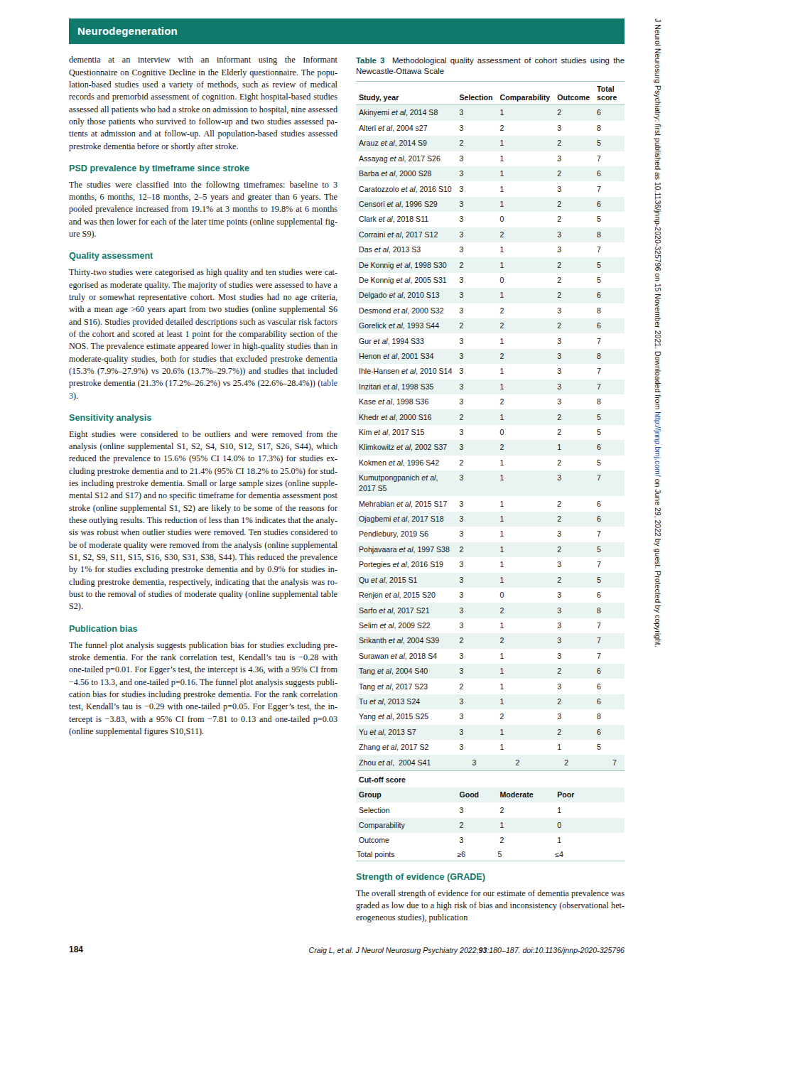Neurodegeneration
J Neurol Neurosurg Psychiatry: first published as 10.1136/jnnp-2020-325796 on 15 November 2021. Downloaded from http://jnnp.bmj.com/ on June 29, 2022 by guest. Protected by copyright.
dementia at an interview with an informant using the Informant Questionnaire on Cognitive Decline in the Elderly questionnaire. The population-based studies used a variety of methods, such as review of medical records and premorbid assessment of cognition. Eight hospital-based studies assessed all patients who had a stroke on admission to hospital, nine assessed only those patients who survived to follow-up and two studies assessed patients at admission and at follow-up. All population-based studies assessed prestroke dementia before or shortly after stroke.
PSD prevalence by timeframe since stroke
The studies were classified into the following timeframes: baseline to 3 months, 6 months, 12–18 months, 2–5 years and greater than 6 years. The pooled prevalence increased from 19.1% at 3 months to 19.8% at 6 months and was then lower for each of the later time points (online supplemental figure S9).
Quality assessment
Thirty-two studies were categorised as high quality and ten studies were categorised as moderate quality. The majority of studies were assessed to have a truly or somewhat representative cohort. Most studies had no age criteria, with a mean age >60 years apart from two studies (online supplemental S6 and S16). Studies provided detailed descriptions such as vascular risk factors of the cohort and scored at least 1 point for the comparability section of the NOS. The prevalence estimate appeared lower in high-quality studies than in moderate-quality studies, both for studies that excluded prestroke dementia (15.3% (7.9%–27.9%) vs 20.6% (13.7%–29.7%)) and studies that included prestroke dementia (21.3% (17.2%–26.2%) vs 25.4% (22.6%–28.4%)) (table 3).
Sensitivity analysis
Eight studies were considered to be outliers and were removed from the analysis (online supplemental S1, S2, S4, S10, S12, S17, S26, S44), which reduced the prevalence to 15.6% (95% CI 14.0% to 17.3%) for studies excluding prestroke dementia and to 21.4% (95% CI 18.2% to 25.0%) for studies including prestroke dementia. Small or large sample sizes (online supplemental S12 and S17) and no specific timeframe for dementia assessment post stroke (online supplemental S1, S2) are likely to be some of the reasons for these outlying results. This reduction of less than 1% indicates that the analysis was robust when outlier studies were removed. Ten studies considered to be of moderate quality were removed from the analysis (online supplemental S1, S2, S9, S11, S15, S16, S30, S31, S38, S44). This reduced the prevalence by 1% for studies excluding prestroke dementia and by 0.9% for studies including prestroke dementia, respectively, indicating that the analysis was robust to the removal of studies of moderate quality (online supplemental table S2).
Publication bias
The funnel plot analysis suggests publication bias for studies excluding prestroke dementia. For the rank correlation test, Kendall’s tau is −0.28 with one-tailed p=0.01. For Egger’s test, the intercept is 4.36, with a 95% CI from −4.56 to 13.3, and one-tailed p=0.16. The funnel plot analysis suggests publication bias for studies including prestroke dementia. For the rank correlation test, Kendall’s tau is −0.29 with one-tailed p=0.05. For Egger’s test, the intercept is −3.83, with a 95% CI from −7.81 to 0.13 and one-tailed p=0.03 (online supplemental figures S10,S11).
Table 3 Methodological quality assessment of cohort studies using the Newcastle-Ottawa Scale
| Study, year | Selection | Comparability | Outcome | Total score |
| --- | --- | --- | --- | --- |
| Akinyemi et al , 2014 S8 | 3 | 1 | 2 | 6 |
| Alteri et al , 2004 s27 | 3 | 2 | 3 | 8 |
| Arauz et al , 2014 S9 | 2 | 1 | 2 | 5 |
| Assayag et al , 2017 S26 | 3 | 1 | 3 | 7 |
| Barba et al , 2000 S28 | 3 | 1 | 2 | 6 |
| Caratozzolo et al , 2016 S10 | 3 | 1 | 3 | 7 |
| Censori et al , 1996 S29 | 3 | 1 | 2 | 6 |
| Clark et al , 2018 S11 | 3 | 0 | 2 | 5 |
| Corraini et al , 2017 S12 | 3 | 2 | 3 | 8 |
| Das et al , 2013 S3 | 3 | 1 | 3 | 7 |
| De Konnig et al , 1998 S30 | 2 | 1 | 2 | 5 |
| De Konnig et al , 2005 S31 | 3 | 0 | 2 | 5 |
| Delgado et al , 2010 S13 | 3 | 1 | 2 | 6 |
| Desmond et al , 2000 S32 | 3 | 2 | 3 | 8 |
| Gorelick et al , 1993 S44 | 2 | 2 | 2 | 6 |
| Gur et al , 1994 S33 | 3 | 1 | 3 | 7 |
| Henon et al , 2001 S34 | 3 | 2 | 3 | 8 |
| Ihle-Hansen et al , 2010 S14 | 3 | 1 | 3 | 7 |
| Inzitari et al , 1998 S35 | 3 | 1 | 3 | 7 |
| Kase et al , 1998 S36 | 3 | 2 | 3 | 8 |
| Khedr et al , 2000 S16 | 2 | 1 | 2 | 5 |
| Kim et al , 2017 S15 | 3 | 0 | 2 | 5 |
| Klimkowitz et al , 2002 S37 | 3 | 2 | 1 | 6 |
| Kokmen et al , 1996 S42 | 2 | 1 | 2 | 5 |
| Kumutpongpanich et al , 2017 S5 | 3 | 1 | 3 | 7 |
| Mehrabian et al , 2015 S17 | 3 | 1 | 2 | 6 |
| Ojagbemi et al , 2017 S18 | 3 | 1 | 2 | 6 |
| Pendlebury, 2019 S6 | 3 | 1 | 3 | 7 |
| Pohjavaara et al , 1997 S38 | 2 | 1 | 2 | 5 |
| Portegies et al , 2016 S19 | 3 | 1 | 3 | 7 |
| Qu et al , 2015 S1 | 3 | 1 | 2 | 5 |
| Renjen et al , 2015 S20 | 3 | 0 | 3 | 6 |
| Sarfo et al , 2017 S21 | 3 | 2 | 3 | 8 |
| Selim et al , 2009 S22 | 3 | 1 | 3 | 7 |
| Srikanth et al , 2004 S39 | 2 | 2 | 3 | 7 |
| Surawan et al , 2018 S4 | 3 | 1 | 3 | 7 |
| Tang et al , 2004 S40 | 3 | 1 | 2 | 6 |
| Tang et al , 2017 S23 | 2 | 1 | 3 | 6 |
| Tu et al , 2013 S24 | 3 | 1 | 2 | 6 |
| Yang et al , 2015 S25 | 3 | 2 | 3 | 8 |
| Yu et al , 2013 S7 | 3 | 1 | 2 | 6 |
| Zhang et al , 2017 S2 | 3 | 1 | 1 | 5 |
| Zhou et al , 2004 S41 | 3 | 2 | 2 | 7 |
| Cut-off score |
| Group | Good | Moderate | Poor |
| Selection | 3 | 2 | 1 |
| Comparability | 2 | 1 | 0 |
| Outcome | 3 | 2 | 1 |
| Total points | ≥6 | 5 | ≤4 |
Strength of evidence (GRADE)
The overall strength of evidence for our estimate of dementia prevalence was graded as low due to a high risk of bias and inconsistency (observational heterogeneous studies), publication
184
Craig L, et al. J Neurol Neurosurg Psychiatry 2022;93:180–187. doi:10.1136/jnnp-2020-325796